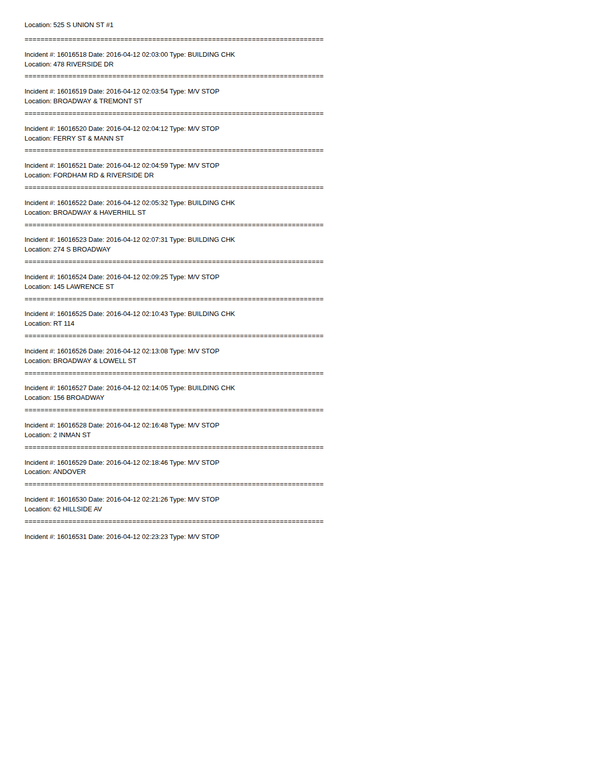Location: 525 S UNION ST #1
===========================================================================
Incident #: 16016518 Date: 2016-04-12 02:03:00 Type: BUILDING CHK
Location: 478 RIVERSIDE DR
===========================================================================
Incident #: 16016519 Date: 2016-04-12 02:03:54 Type: M/V STOP
Location: BROADWAY & TREMONT ST
===========================================================================
Incident #: 16016520 Date: 2016-04-12 02:04:12 Type: M/V STOP
Location: FERRY ST & MANN ST
===========================================================================
Incident #: 16016521 Date: 2016-04-12 02:04:59 Type: M/V STOP
Location: FORDHAM RD & RIVERSIDE DR
===========================================================================
Incident #: 16016522 Date: 2016-04-12 02:05:32 Type: BUILDING CHK
Location: BROADWAY & HAVERHILL ST
===========================================================================
Incident #: 16016523 Date: 2016-04-12 02:07:31 Type: BUILDING CHK
Location: 274 S BROADWAY
===========================================================================
Incident #: 16016524 Date: 2016-04-12 02:09:25 Type: M/V STOP
Location: 145 LAWRENCE ST
===========================================================================
Incident #: 16016525 Date: 2016-04-12 02:10:43 Type: BUILDING CHK
Location: RT 114
===========================================================================
Incident #: 16016526 Date: 2016-04-12 02:13:08 Type: M/V STOP
Location: BROADWAY & LOWELL ST
===========================================================================
Incident #: 16016527 Date: 2016-04-12 02:14:05 Type: BUILDING CHK
Location: 156 BROADWAY
===========================================================================
Incident #: 16016528 Date: 2016-04-12 02:16:48 Type: M/V STOP
Location: 2 INMAN ST
===========================================================================
Incident #: 16016529 Date: 2016-04-12 02:18:46 Type: M/V STOP
Location: ANDOVER
===========================================================================
Incident #: 16016530 Date: 2016-04-12 02:21:26 Type: M/V STOP
Location: 62 HILLSIDE AV
===========================================================================
Incident #: 16016531 Date: 2016-04-12 02:23:23 Type: M/V STOP